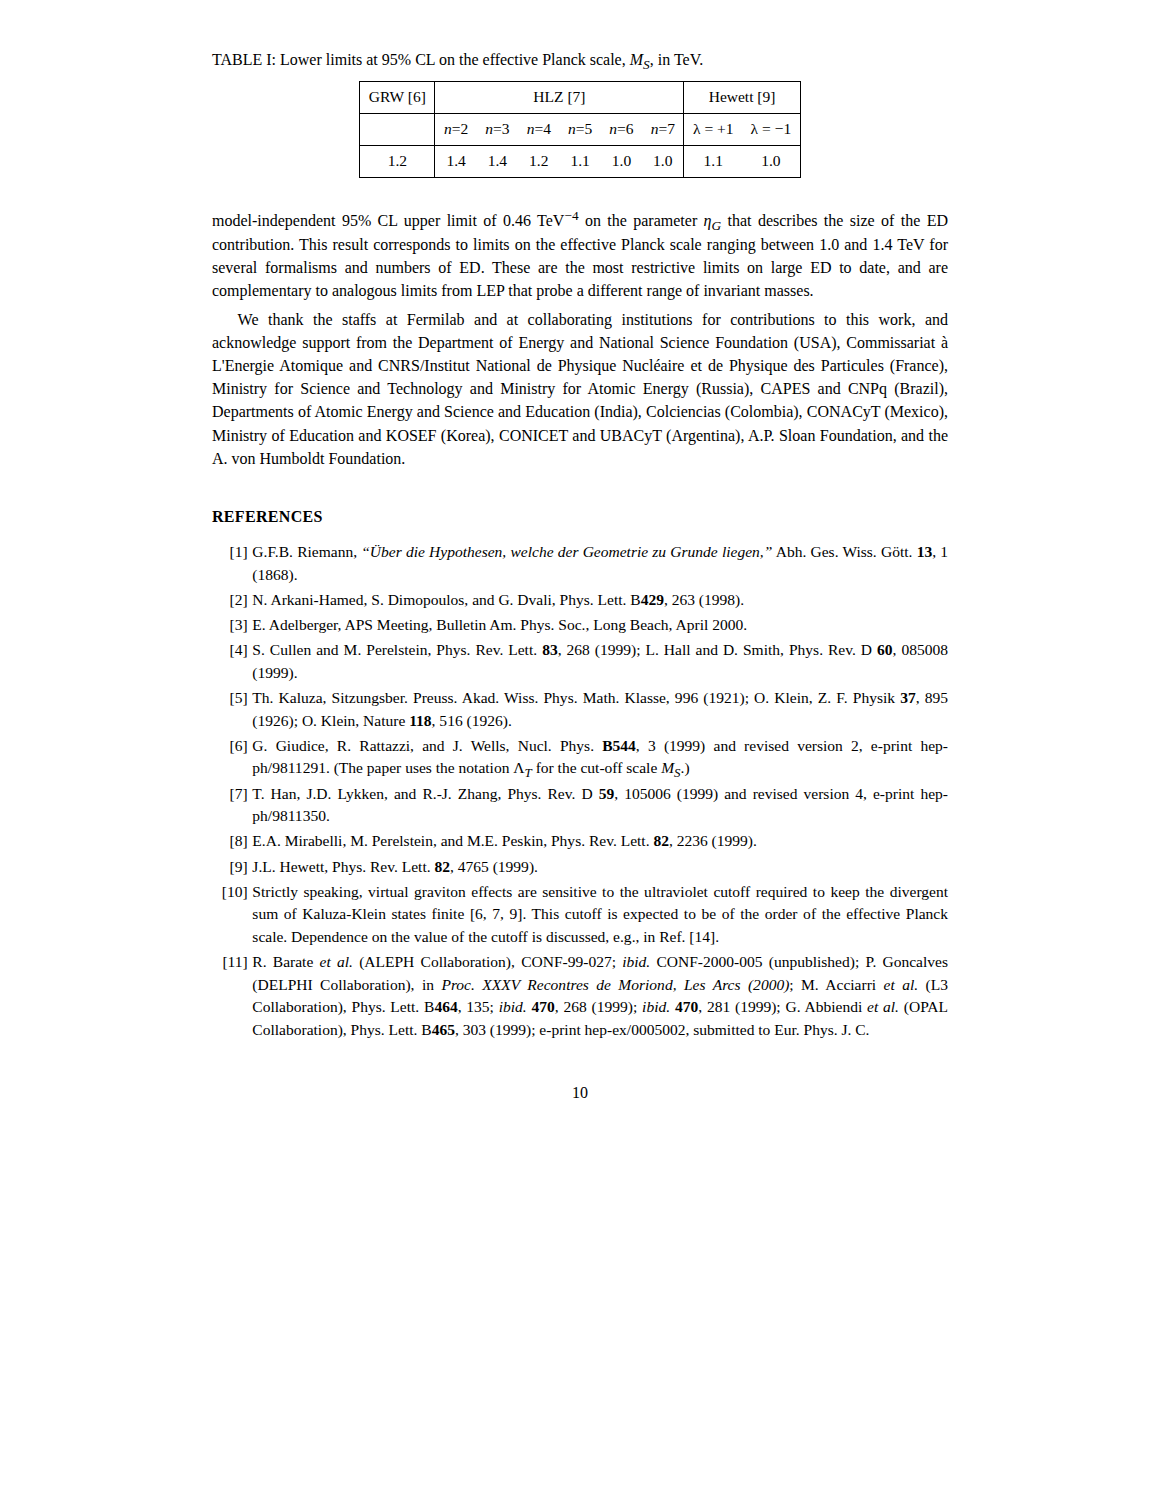TABLE I: Lower limits at 95% CL on the effective Planck scale, MS, in TeV.
| GRW [6] | HLZ [7] | Hewett [9] |
| | n =2 | n =3 | n =4 | n =5 | n =6 | n =7 | λ = +1 | λ = −1 |
| 1.2 | 1.4 | 1.4 | 1.2 | 1.1 | 1.0 | 1.0 | 1.1 | 1.0 |
model-independent 95% CL upper limit of 0.46 TeV−4 on the parameter ηG that describes the size of the ED contribution. This result corresponds to limits on the effective Planck scale ranging between 1.0 and 1.4 TeV for several formalisms and numbers of ED. These are the most restrictive limits on large ED to date, and are complementary to analogous limits from LEP that probe a different range of invariant masses.
We thank the staffs at Fermilab and at collaborating institutions for contributions to this work, and acknowledge support from the Department of Energy and National Science Foundation (USA), Commissariat à L'Energie Atomique and CNRS/Institut National de Physique Nucléaire et de Physique des Particules (France), Ministry for Science and Technology and Ministry for Atomic Energy (Russia), CAPES and CNPq (Brazil), Departments of Atomic Energy and Science and Education (India), Colciencias (Colombia), CONACyT (Mexico), Ministry of Education and KOSEF (Korea), CONICET and UBACyT (Argentina), A.P. Sloan Foundation, and the A. von Humboldt Foundation.
REFERENCES
[1] G.F.B. Riemann, “Über die Hypothesen, welche der Geometrie zu Grunde liegen,” Abh. Ges. Wiss. Gött. 13, 1 (1868).
[2] N. Arkani-Hamed, S. Dimopoulos, and G. Dvali, Phys. Lett. B429, 263 (1998).
[3] E. Adelberger, APS Meeting, Bulletin Am. Phys. Soc., Long Beach, April 2000.
[4] S. Cullen and M. Perelstein, Phys. Rev. Lett. 83, 268 (1999); L. Hall and D. Smith, Phys. Rev. D 60, 085008 (1999).
[5] Th. Kaluza, Sitzungsber. Preuss. Akad. Wiss. Phys. Math. Klasse, 996 (1921); O. Klein, Z. F. Physik 37, 895 (1926); O. Klein, Nature 118, 516 (1926).
[6] G. Giudice, R. Rattazzi, and J. Wells, Nucl. Phys. B544, 3 (1999) and revised version 2, e-print hep-ph/9811291. (The paper uses the notation ΛT for the cut-off scale MS.)
[7] T. Han, J.D. Lykken, and R.-J. Zhang, Phys. Rev. D 59, 105006 (1999) and revised version 4, e-print hep-ph/9811350.
[8] E.A. Mirabelli, M. Perelstein, and M.E. Peskin, Phys. Rev. Lett. 82, 2236 (1999).
[9] J.L. Hewett, Phys. Rev. Lett. 82, 4765 (1999).
[10] Strictly speaking, virtual graviton effects are sensitive to the ultraviolet cutoff required to keep the divergent sum of Kaluza-Klein states finite [6, 7, 9]. This cutoff is expected to be of the order of the effective Planck scale. Dependence on the value of the cutoff is discussed, e.g., in Ref. [14].
[11] R. Barate et al. (ALEPH Collaboration), CONF-99-027; ibid. CONF-2000-005 (unpublished); P. Goncalves (DELPHI Collaboration), in Proc. XXXV Recontres de Moriond, Les Arcs (2000); M. Acciarri et al. (L3 Collaboration), Phys. Lett. B464, 135; ibid. 470, 268 (1999); ibid. 470, 281 (1999); G. Abbiendi et al. (OPAL Collaboration), Phys. Lett. B465, 303 (1999); e-print hep-ex/0005002, submitted to Eur. Phys. J. C.
10